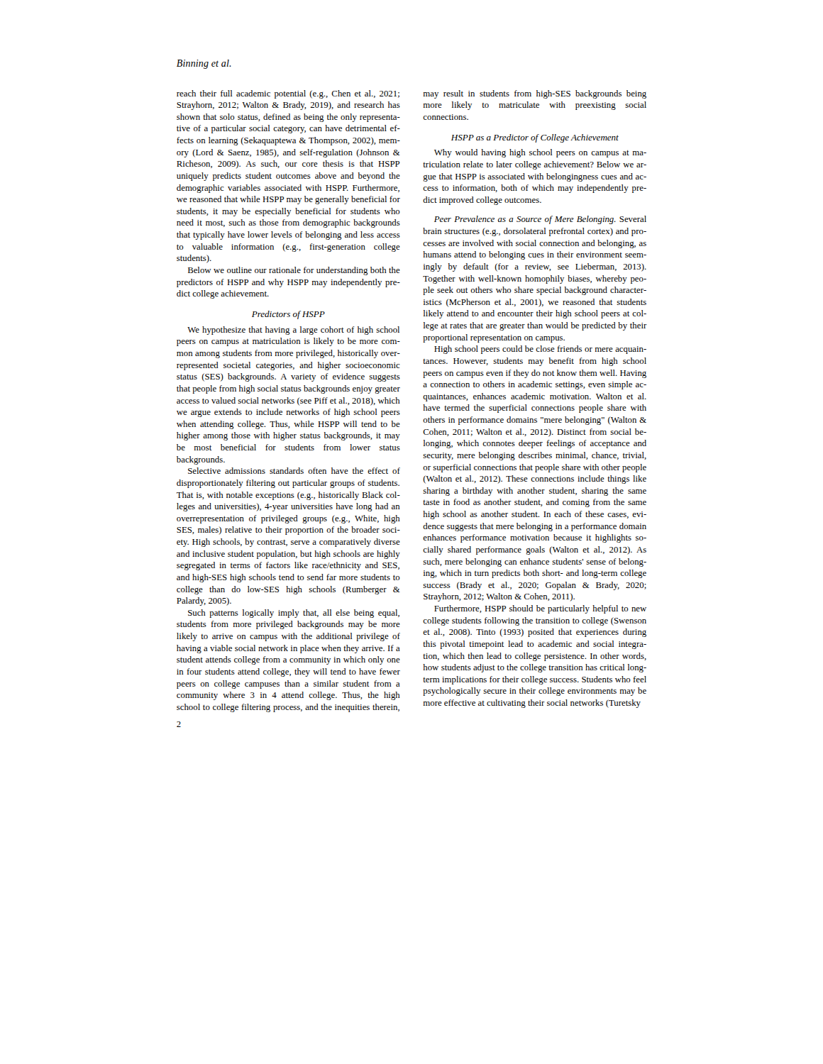Binning et al.
reach their full academic potential (e.g., Chen et al., 2021; Strayhorn, 2012; Walton & Brady, 2019), and research has shown that solo status, defined as being the only representative of a particular social category, can have detrimental effects on learning (Sekaquaptewa & Thompson, 2002), memory (Lord & Saenz, 1985), and self-regulation (Johnson & Richeson, 2009). As such, our core thesis is that HSPP uniquely predicts student outcomes above and beyond the demographic variables associated with HSPP. Furthermore, we reasoned that while HSPP may be generally beneficial for students, it may be especially beneficial for students who need it most, such as those from demographic backgrounds that typically have lower levels of belonging and less access to valuable information (e.g., first-generation college students).
Below we outline our rationale for understanding both the predictors of HSPP and why HSPP may independently predict college achievement.
Predictors of HSPP
We hypothesize that having a large cohort of high school peers on campus at matriculation is likely to be more common among students from more privileged, historically overrepresented societal categories, and higher socioeconomic status (SES) backgrounds. A variety of evidence suggests that people from high social status backgrounds enjoy greater access to valued social networks (see Piff et al., 2018), which we argue extends to include networks of high school peers when attending college. Thus, while HSPP will tend to be higher among those with higher status backgrounds, it may be most beneficial for students from lower status backgrounds.
Selective admissions standards often have the effect of disproportionately filtering out particular groups of students. That is, with notable exceptions (e.g., historically Black colleges and universities), 4-year universities have long had an overrepresentation of privileged groups (e.g., White, high SES, males) relative to their proportion of the broader society. High schools, by contrast, serve a comparatively diverse and inclusive student population, but high schools are highly segregated in terms of factors like race/ethnicity and SES, and high-SES high schools tend to send far more students to college than do low-SES high schools (Rumberger & Palardy, 2005).
Such patterns logically imply that, all else being equal, students from more privileged backgrounds may be more likely to arrive on campus with the additional privilege of having a viable social network in place when they arrive. If a student attends college from a community in which only one in four students attend college, they will tend to have fewer peers on college campuses than a similar student from a community where 3 in 4 attend college. Thus, the high school to college filtering process, and the inequities therein, may result in students from high-SES backgrounds being more likely to matriculate with preexisting social connections.
HSPP as a Predictor of College Achievement
Why would having high school peers on campus at matriculation relate to later college achievement? Below we argue that HSPP is associated with belongingness cues and access to information, both of which may independently predict improved college outcomes.
Peer Prevalence as a Source of Mere Belonging. Several brain structures (e.g., dorsolateral prefrontal cortex) and processes are involved with social connection and belonging, as humans attend to belonging cues in their environment seemingly by default (for a review, see Lieberman, 2013). Together with well-known homophily biases, whereby people seek out others who share special background characteristics (McPherson et al., 2001), we reasoned that students likely attend to and encounter their high school peers at college at rates that are greater than would be predicted by their proportional representation on campus.
High school peers could be close friends or mere acquaintances. However, students may benefit from high school peers on campus even if they do not know them well. Having a connection to others in academic settings, even simple acquaintances, enhances academic motivation. Walton et al. have termed the superficial connections people share with others in performance domains "mere belonging" (Walton & Cohen, 2011; Walton et al., 2012). Distinct from social belonging, which connotes deeper feelings of acceptance and security, mere belonging describes minimal, chance, trivial, or superficial connections that people share with other people (Walton et al., 2012). These connections include things like sharing a birthday with another student, sharing the same taste in food as another student, and coming from the same high school as another student. In each of these cases, evidence suggests that mere belonging in a performance domain enhances performance motivation because it highlights socially shared performance goals (Walton et al., 2012). As such, mere belonging can enhance students' sense of belonging, which in turn predicts both short- and long-term college success (Brady et al., 2020; Gopalan & Brady, 2020; Strayhorn, 2012; Walton & Cohen, 2011).
Furthermore, HSPP should be particularly helpful to new college students following the transition to college (Swenson et al., 2008). Tinto (1993) posited that experiences during this pivotal timepoint lead to academic and social integration, which then lead to college persistence. In other words, how students adjust to the college transition has critical long-term implications for their college success. Students who feel psychologically secure in their college environments may be more effective at cultivating their social networks (Turetsky
2